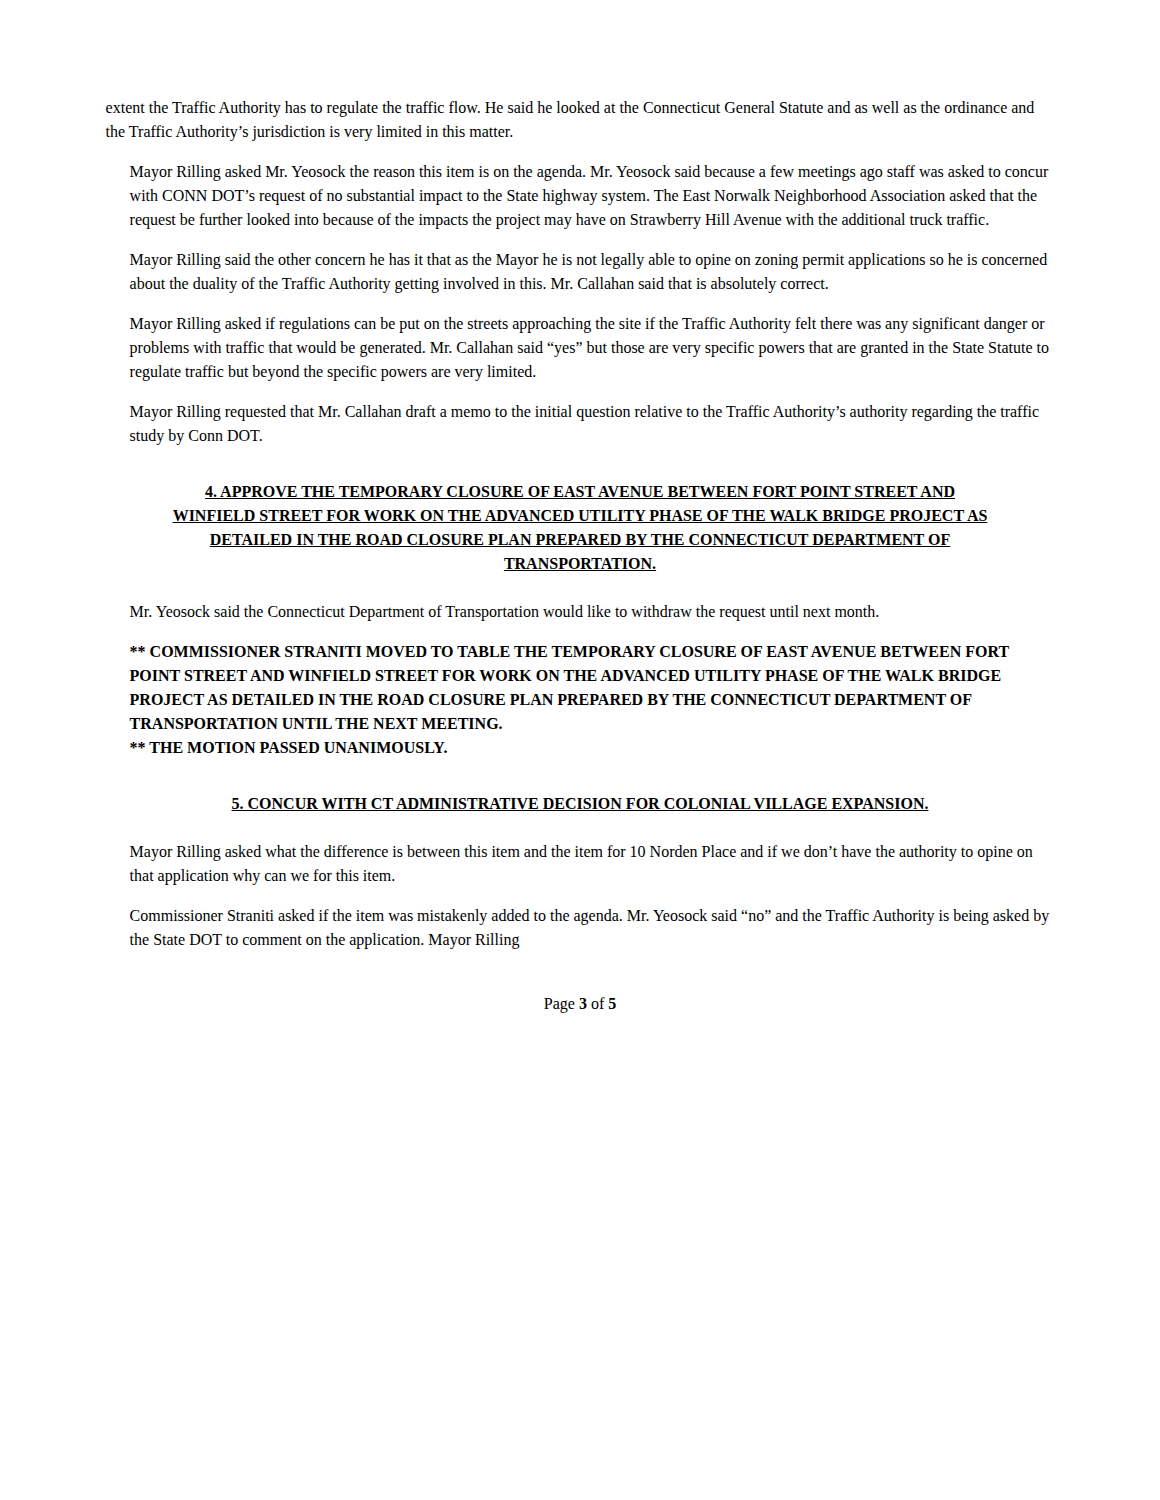extent the Traffic Authority has to regulate the traffic flow. He said he looked at the Connecticut General Statute and as well as the ordinance and the Traffic Authority’s jurisdiction is very limited in this matter.
Mayor Rilling asked Mr. Yeosock the reason this item is on the agenda. Mr. Yeosock said because a few meetings ago staff was asked to concur with CONN DOT’s request of no substantial impact to the State highway system. The East Norwalk Neighborhood Association asked that the request be further looked into because of the impacts the project may have on Strawberry Hill Avenue with the additional truck traffic.
Mayor Rilling said the other concern he has it that as the Mayor he is not legally able to opine on zoning permit applications so he is concerned about the duality of the Traffic Authority getting involved in this. Mr. Callahan said that is absolutely correct.
Mayor Rilling asked if regulations can be put on the streets approaching the site if the Traffic Authority felt there was any significant danger or problems with traffic that would be generated. Mr. Callahan said “yes” but those are very specific powers that are granted in the State Statute to regulate traffic but beyond the specific powers are very limited.
Mayor Rilling requested that Mr. Callahan draft a memo to the initial question relative to the Traffic Authority’s authority regarding the traffic study by Conn DOT.
4. APPROVE THE TEMPORARY CLOSURE OF EAST AVENUE BETWEEN FORT POINT STREET AND WINFIELD STREET FOR WORK ON THE ADVANCED UTILITY PHASE OF THE WALK BRIDGE PROJECT AS DETAILED IN THE ROAD CLOSURE PLAN PREPARED BY THE CONNECTICUT DEPARTMENT OF TRANSPORTATION.
Mr. Yeosock said the Connecticut Department of Transportation would like to withdraw the request until next month.
** COMMISSIONER STRANITI MOVED TO TABLE THE TEMPORARY CLOSURE OF EAST AVENUE BETWEEN FORT POINT STREET AND WINFIELD STREET FOR WORK ON THE ADVANCED UTILITY PHASE OF THE WALK BRIDGE PROJECT AS DETAILED IN THE ROAD CLOSURE PLAN PREPARED BY THE CONNECTICUT DEPARTMENT OF TRANSPORTATION UNTIL THE NEXT MEETING.
** THE MOTION PASSED UNANIMOUSLY.
5. CONCUR WITH CT ADMINISTRATIVE DECISION FOR COLONIAL VILLAGE EXPANSION.
Mayor Rilling asked what the difference is between this item and the item for 10 Norden Place and if we don’t have the authority to opine on that application why can we for this item.
Commissioner Straniti asked if the item was mistakenly added to the agenda. Mr. Yeosock said “no” and the Traffic Authority is being asked by the State DOT to comment on the application. Mayor Rilling
Page 3 of 5